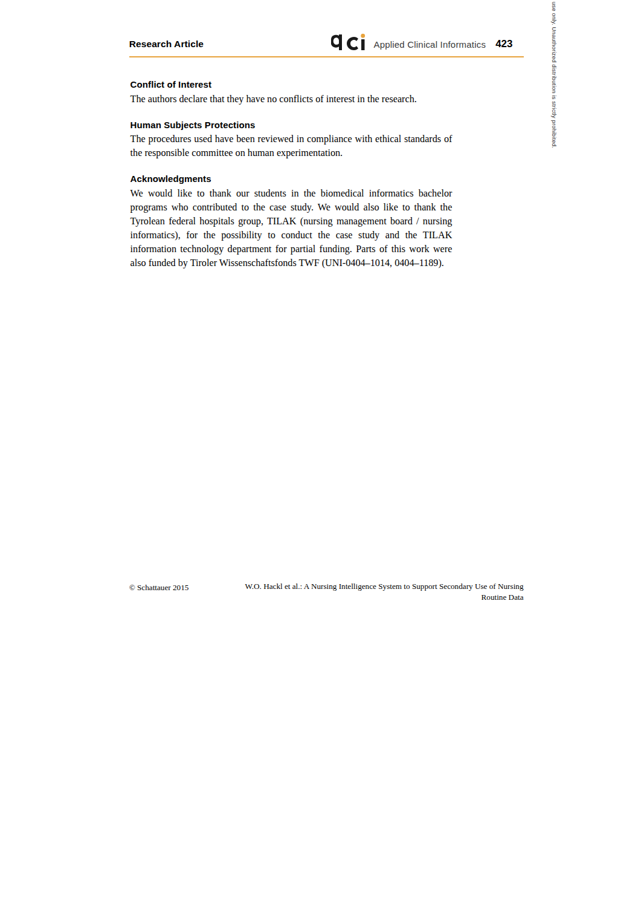Research Article
Applied Clinical Informatics 423
Conflict of Interest
The authors declare that they have no conflicts of interest in the research.
Human Subjects Protections
The procedures used have been reviewed in compliance with ethical standards of the responsible committee on human experimentation.
Acknowledgments
We would like to thank our students in the biomedical informatics bachelor programs who contributed to the case study. We would also like to thank the Tyrolean federal hospitals group, TILAK (nursing management board / nursing informatics), for the possibility to conduct the case study and the TILAK information technology department for partial funding. Parts of this work were also funded by Tiroler Wissenschaftsfonds TWF (UNI-0404–1014, 0404–1189).
This document was downloaded for personal use only. Unauthorized distribution is strictly prohibited.
© Schattauer 2015
W.O. Hackl et al.: A Nursing Intelligence System to Support Secondary Use of Nursing Routine Data